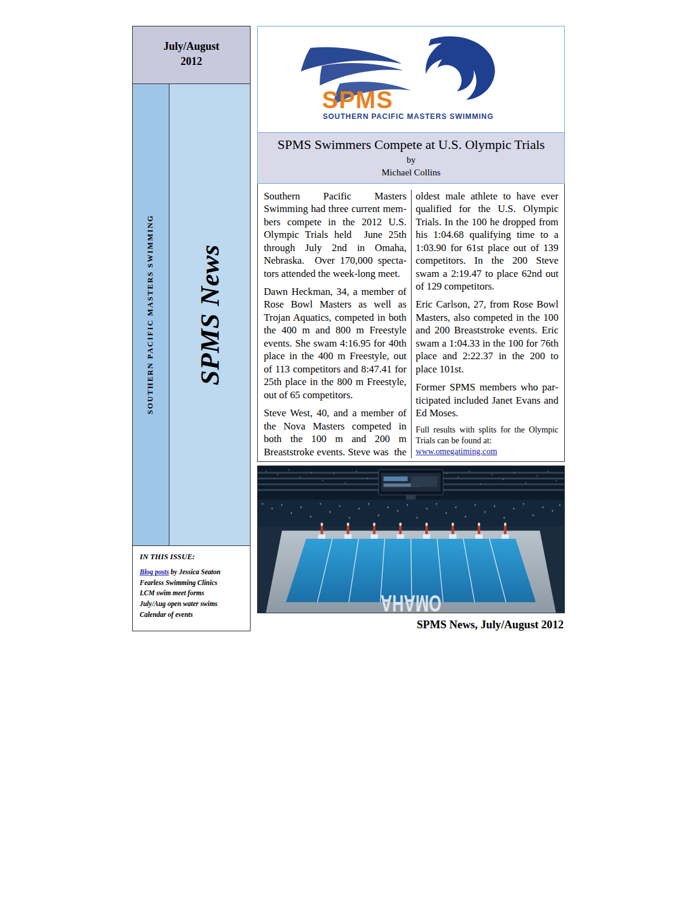July/August
2012
SOUTHERN PACIFIC MASTERS SWIMMING
SPMS News
IN THIS ISSUE:
Blog posts by Jessica Seaton
Fearless Swimming Clinics
LCM swim meet forms
July/Aug open water swims
Calendar of events
SPMS SOUTHERN PACIFIC MASTERS SWIMMING
SPMS Swimmers Compete at U.S. Olympic Trials
by
Michael Collins
Southern Pacific Masters Swimming had three current members compete in the 2012 U.S. Olympic Trials held June 25th through July 2nd in Omaha, Nebraska. Over 170,000 spectators attended the week-long meet.
Dawn Heckman, 34, a member of Rose Bowl Masters as well as Trojan Aquatics, competed in both the 400 m and 800 m Freestyle events. She swam 4:16.95 for 40th place in the 400 m Freestyle, out of 113 competitors and 8:47.41 for 25th place in the 800 m Freestyle, out of 65 competitors.
Steve West, 40, and a member of the Nova Masters competed in both the 100 m and 200 m Breaststroke events. Steve was the oldest male athlete to have ever qualified for the U.S. Olympic Trials. In the 100 he dropped from his 1:04.68 qualifying time to a 1:03.90 for 61st place out of 139 competitors. In the 200 Steve swam a 2:19.47 to place 62nd out of 129 competitors.
Eric Carlson, 27, from Rose Bowl Masters, also competed in the 100 and 200 Breaststroke events. Eric swam a 1:04.33 in the 100 for 76th place and 2:22.37 in the 200 to place 101st.
Former SPMS members who participated included Janet Evans and Ed Moses.
Full results with splits for the Olympic Trials can be found at:
www.omegatiming.com
OMAHA
SPMS News, July/August 2012